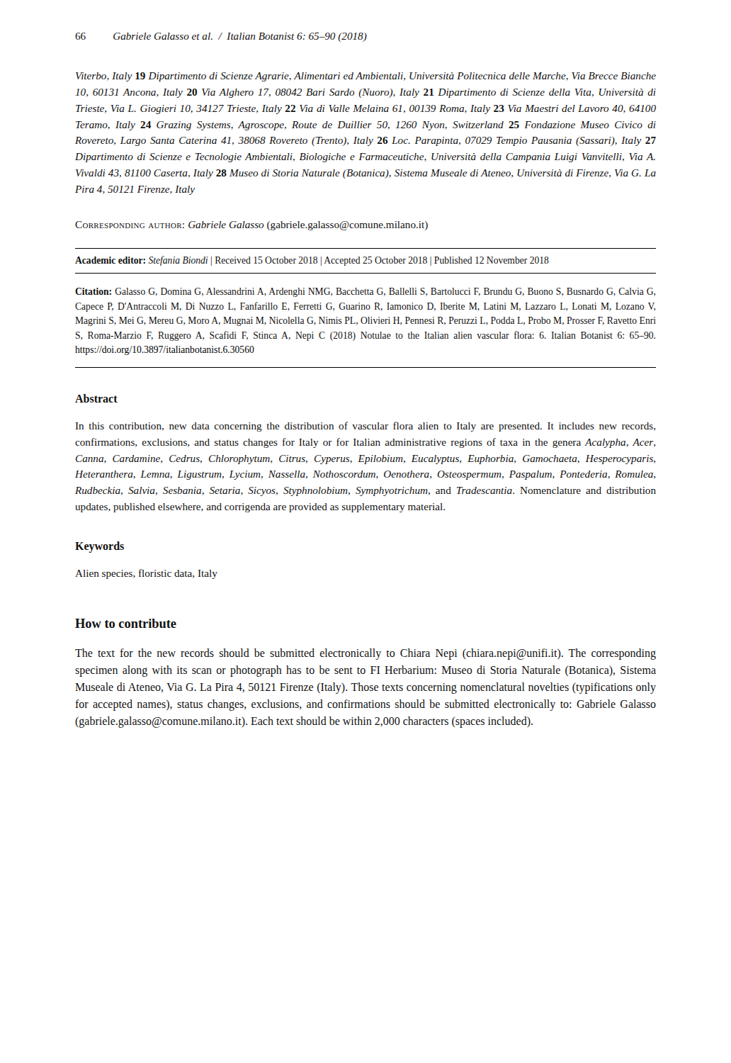66 Gabriele Galasso et al. / Italian Botanist 6: 65–90 (2018)
Viterbo, Italy 19 Dipartimento di Scienze Agrarie, Alimentari ed Ambientali, Università Politecnica delle Marche, Via Brecce Bianche 10, 60131 Ancona, Italy 20 Via Alghero 17, 08042 Bari Sardo (Nuoro), Italy 21 Dipartimento di Scienze della Vita, Università di Trieste, Via L. Giogieri 10, 34127 Trieste, Italy 22 Via di Valle Melaina 61, 00139 Roma, Italy 23 Via Maestri del Lavoro 40, 64100 Teramo, Italy 24 Grazing Systems, Agroscope, Route de Duillier 50, 1260 Nyon, Switzerland 25 Fondazione Museo Civico di Rovereto, Largo Santa Caterina 41, 38068 Rovereto (Trento), Italy 26 Loc. Parapinta, 07029 Tempio Pausania (Sassari), Italy 27 Dipartimento di Scienze e Tecnologie Ambientali, Biologiche e Farmaceutiche, Università della Campania Luigi Vanvitelli, Via A. Vivaldi 43, 81100 Caserta, Italy 28 Museo di Storia Naturale (Botanica), Sistema Museale di Ateneo, Università di Firenze, Via G. La Pira 4, 50121 Firenze, Italy
Corresponding author: Gabriele Galasso (gabriele.galasso@comune.milano.it)
Academic editor: Stefania Biondi | Received 15 October 2018 | Accepted 25 October 2018 | Published 12 November 2018
Citation: Galasso G, Domina G, Alessandrini A, Ardenghi NMG, Bacchetta G, Ballelli S, Bartolucci F, Brundu G, Buono S, Busnardo G, Calvia G, Capece P, D'Antraccoli M, Di Nuzzo L, Fanfarillo E, Ferretti G, Guarino R, Iamonico D, Iberite M, Latini M, Lazzaro L, Lonati M, Lozano V, Magrini S, Mei G, Mereu G, Moro A, Mugnai M, Nicolella G, Nimis PL, Olivieri H, Pennesi R, Peruzzi L, Podda L, Probo M, Prosser F, Ravetto Enri S, Roma-Marzio F, Ruggero A, Scafidi F, Stinca A, Nepi C (2018) Notulae to the Italian alien vascular flora: 6. Italian Botanist 6: 65–90. https://doi.org/10.3897/italianbotanist.6.30560
Abstract
In this contribution, new data concerning the distribution of vascular flora alien to Italy are presented. It includes new records, confirmations, exclusions, and status changes for Italy or for Italian administrative regions of taxa in the genera Acalypha, Acer, Canna, Cardamine, Cedrus, Chlorophytum, Citrus, Cyperus, Epilobium, Eucalyptus, Euphorbia, Gamochaeta, Hesperocyparis, Heteranthera, Lemna, Ligustrum, Lycium, Nassella, Nothoscordum, Oenothera, Osteospermum, Paspalum, Pontederia, Romulea, Rudbeckia, Salvia, Sesbania, Setaria, Sicyos, Styphnolobium, Symphyotrichum, and Tradescantia. Nomenclature and distribution updates, published elsewhere, and corrigenda are provided as supplementary material.
Keywords
Alien species, floristic data, Italy
How to contribute
The text for the new records should be submitted electronically to Chiara Nepi (chiara.nepi@unifi.it). The corresponding specimen along with its scan or photograph has to be sent to FI Herbarium: Museo di Storia Naturale (Botanica), Sistema Museale di Ateneo, Via G. La Pira 4, 50121 Firenze (Italy). Those texts concerning nomenclatural novelties (typifications only for accepted names), status changes, exclusions, and confirmations should be submitted electronically to: Gabriele Galasso (gabriele.galasso@comune.milano.it). Each text should be within 2,000 characters (spaces included).